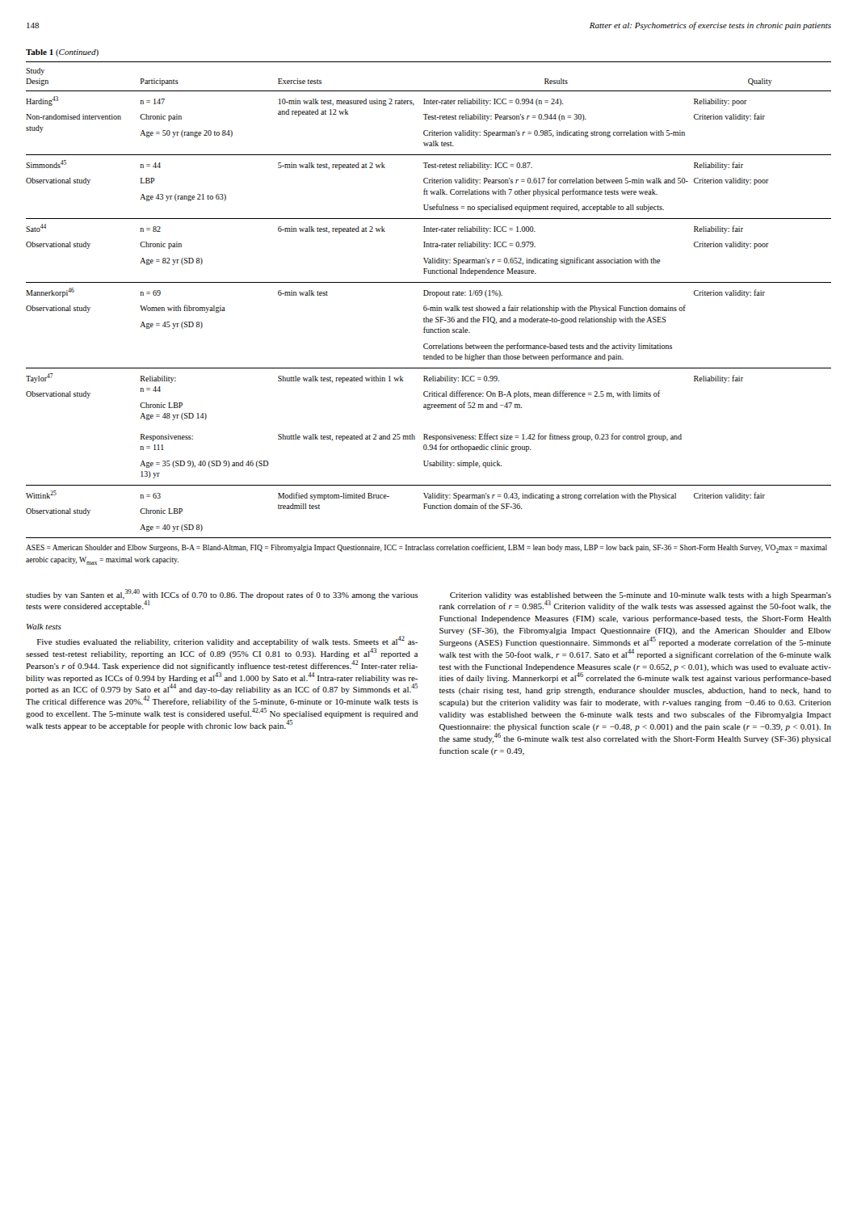148 Ratter et al: Psychometrics of exercise tests in chronic pain patients
Table 1 (Continued)
| Study Design | Participants | Exercise tests | Results | Quality |
| --- | --- | --- | --- | --- |
| Harding 43 Non-randomised intervention study | n = 147 Chronic pain Age = 50 yr (range 20 to 84) | 10-min walk test, measured using 2 raters, and repeated at 12 wk | Inter-rater reliability: ICC = 0.994 (n = 24). Test-retest reliability: Pearson's r = 0.944 (n = 30). Criterion validity: Spearman's r = 0.985, indicating strong correlation with 5-min walk test. | Reliability: poor Criterion validity: fair |
| Simmonds 45 Observational study | n = 44 LBP Age 43 yr (range 21 to 63) | 5-min walk test, repeated at 2 wk | Test-retest reliability: ICC = 0.87. Criterion validity: Pearson's r = 0.617 for correlation between 5-min walk and 50-ft walk. Correlations with 7 other physical performance tests were weak. Usefulness = no specialised equipment required, acceptable to all subjects. | Reliability: fair Criterion validity: poor |
| Sato 44 Observational study | n = 82 Chronic pain Age = 82 yr (SD 8) | 6-min walk test, repeated at 2 wk | Inter-rater reliability: ICC = 1.000. Intra-rater reliability: ICC = 0.979. Validity: Spearman's r = 0.652, indicating significant association with the Functional Independence Measure. | Reliability: fair Criterion validity: poor |
| Mannerkorpi 46 Observational study | n = 69 Women with fibromyalgia Age = 45 yr (SD 8) | 6-min walk test | Dropout rate: 1/69 (1%). 6-min walk test showed a fair relationship with the Physical Function domains of the SF-36 and the FIQ, and a moderate-to-good relationship with the ASES function scale. Correlations between the performance-based tests and the activity limitations tended to be higher than those between performance and pain. | Criterion validity: fair |
| Taylor 47 Observational study | Reliability: n = 44 Chronic LBP Age = 48 yr (SD 14) | Shuttle walk test, repeated within 1 wk | Reliability: ICC = 0.99. Critical difference: On B-A plots, mean difference = 2.5 m, with limits of agreement of 52 m and − 47 m. | Reliability: fair |
| | Responsiveness: n = 111 Age = 35 (SD 9), 40 (SD 9) and 46 (SD 13) yr | Shuttle walk test, repeated at 2 and 25 mth | Responsiveness: Effect size = 1.42 for fitness group, 0.23 for control group, and 0.94 for orthopaedic clinic group. Usability: simple, quick. | |
| Wittink 25 Observational study | n = 63 Chronic LBP Age = 40 yr (SD 8) | Modified symptom-limited Bruce-treadmill test | Validity: Spearman's r = 0.43, indicating a strong correlation with the Physical Function domain of the SF-36. | Criterion validity: fair |
ASES = American Shoulder and Elbow Surgeons, B-A = Bland-Altman, FIQ = Fibromyalgia Impact Questionnaire, ICC = Intraclass correlation coefficient, LBM = lean body mass, LBP = low back pain, SF-36 = Short-Form Health Survey, VO2max = maximal aerobic capacity, Wmax = maximal work capacity.
studies by van Santen et al,39,40 with ICCs of 0.70 to 0.86. The dropout rates of 0 to 33% among the various tests were considered acceptable.41
Walk tests
Five studies evaluated the reliability, criterion validity and acceptability of walk tests. Smeets et al42 assessed test-retest reliability, reporting an ICC of 0.89 (95% CI 0.81 to 0.93). Harding et al43 reported a Pearson's r of 0.944. Task experience did not significantly influence test-retest differences.42 Inter-rater reliability was reported as ICCs of 0.994 by Harding et al43 and 1.000 by Sato et al.44 Intra-rater reliability was reported as an ICC of 0.979 by Sato et al44 and day-to-day reliability as an ICC of 0.87 by Simmonds et al.45 The critical difference was 20%.42 Therefore, reliability of the 5-minute, 6-minute or 10-minute walk tests is good to excellent. The 5-minute walk test is considered useful.42,45 No specialised equipment is required and walk tests appear to be acceptable for people with chronic low back pain.45
Criterion validity was established between the 5-minute and 10-minute walk tests with a high Spearman's rank correlation of r = 0.985.43 Criterion validity of the walk tests was assessed against the 50-foot walk, the Functional Independence Measures (FIM) scale, various performance-based tests, the Short-Form Health Survey (SF-36), the Fibromyalgia Impact Questionnaire (FIQ), and the American Shoulder and Elbow Surgeons (ASES) Function questionnaire. Simmonds et al45 reported a moderate correlation of the 5-minute walk test with the 50-foot walk, r = 0.617. Sato et al44 reported a significant correlation of the 6-minute walk test with the Functional Independence Measures scale (r = 0.652, p < 0.01), which was used to evaluate activities of daily living. Mannerkorpi et al46 correlated the 6-minute walk test against various performance-based tests (chair rising test, hand grip strength, endurance shoulder muscles, abduction, hand to neck, hand to scapula) but the criterion validity was fair to moderate, with r-values ranging from −0.46 to 0.63. Criterion validity was established between the 6-minute walk tests and two subscales of the Fibromyalgia Impact Questionnaire: the physical function scale (r = −0.48, p < 0.001) and the pain scale (r = −0.39, p < 0.01). In the same study,46 the 6-minute walk test also correlated with the Short-Form Health Survey (SF-36) physical function scale (r = 0.49,